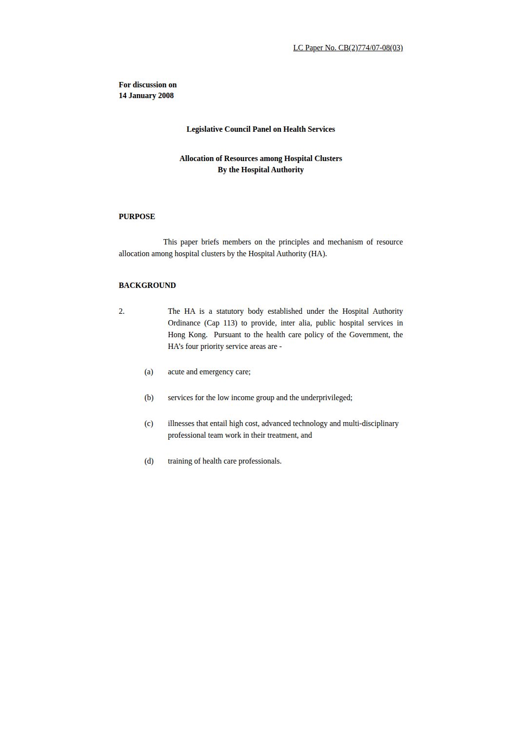LC Paper No. CB(2)774/07-08(03)
For discussion on
14 January 2008
Legislative Council Panel on Health Services
Allocation of Resources among Hospital Clusters
By the Hospital Authority
Purpose
This paper briefs members on the principles and mechanism of resource allocation among hospital clusters by the Hospital Authority (HA).
Background
2. The HA is a statutory body established under the Hospital Authority Ordinance (Cap 113) to provide, inter alia, public hospital services in Hong Kong. Pursuant to the health care policy of the Government, the HA’s four priority service areas are -
(a) acute and emergency care;
(b) services for the low income group and the underprivileged;
(c) illnesses that entail high cost, advanced technology and multi-disciplinary professional team work in their treatment, and
(d) training of health care professionals.